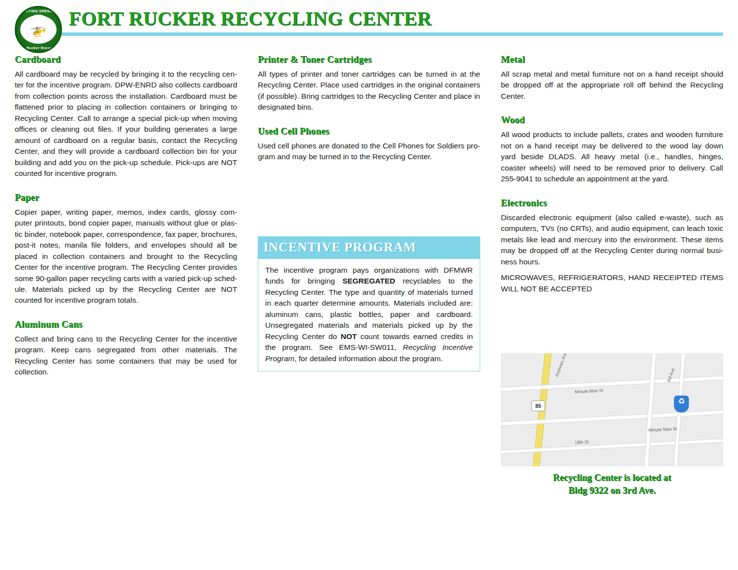FLYING GREEN
🚁
Fort Rucker Recycling
FORT RUCKER RECYCLING CENTER
Cardboard
All cardboard may be recycled by bringing it to the recycling center for the incentive program. DPW-ENRD also collects cardboard from collection points across the installation. Cardboard must be flattened prior to placing in collection containers or bringing to Recycling Center. Call to arrange a special pick-up when moving offices or cleaning out files. If your building generates a large amount of cardboard on a regular basis, contact the Recycling Center, and they will provide a cardboard collection bin for your building and add you on the pick-up schedule. Pick-ups are NOT counted for incentive program.
Paper
Copier paper, writing paper, memos, index cards, glossy computer printouts, bond copier paper, manuals without glue or plastic binder, notebook paper, correspondence, fax paper, brochures, post-it notes, manila file folders, and envelopes should all be placed in collection containers and brought to the Recycling Center for the incentive program. The Recycling Center provides some 90-gallon paper recycling carts with a varied pick-up schedule. Materials picked up by the Recycling Center are NOT counted for incentive program totals.
Aluminum Cans
Collect and bring cans to the Recycling Center for the incentive program. Keep cans segregated from other materials. The Recycling Center has some containers that may be used for collection.
Printer & Toner Cartridges
All types of printer and toner cartridges can be turned in at the Recycling Center. Place used cartridges in the original containers (if possible). Bring cartridges to the Recycling Center and place in designated bins.
Used Cell Phones
Used cell phones are donated to the Cell Phones for Soldiers program and may be turned in to the Recycling Center.
INCENTIVE PROGRAM
The incentive program pays organizations with DFMWR funds for bringing SEGREGATED recyclables to the Recycling Center. The type and quantity of materials turned in each quarter determine amounts. Materials included are: aluminum cans, plastic bottles, paper and cardboard. Unsegregated materials and materials picked up by the Recycling Center do NOT count towards earned credits in the program. See EMS-WI-SW011, Recycling Incentive Program, for detailed information about the program.
Metal
All scrap metal and metal furniture not on a hand receipt should be dropped off at the appropriate roll off behind the Recycling Center.
Wood
All wood products to include pallets, crates and wooden furniture not on a hand receipt may be delivered to the wood lay down yard beside DLADS. All heavy metal (i.e., handles, hinges, coaster wheels) will need to be removed prior to delivery. Call 255-9041 to schedule an appointment at the yard.
Electronics
Discarded electronic equipment (also called e-waste), such as computers, TVs (no CRTs), and audio equipment, can leach toxic metals like lead and mercury into the environment. These items may be dropped off at the Recycling Center during normal business hours.
MICROWAVES, REFRIGERATORS, HAND RECEIPTED ITEMS WILL NOT BE ACCEPTED
85
Andrews Ave
Minute Man St
Minute Man St
3rd Ave
18th St
Recycling Center is located at
Bldg 9322 on 3rd Ave.